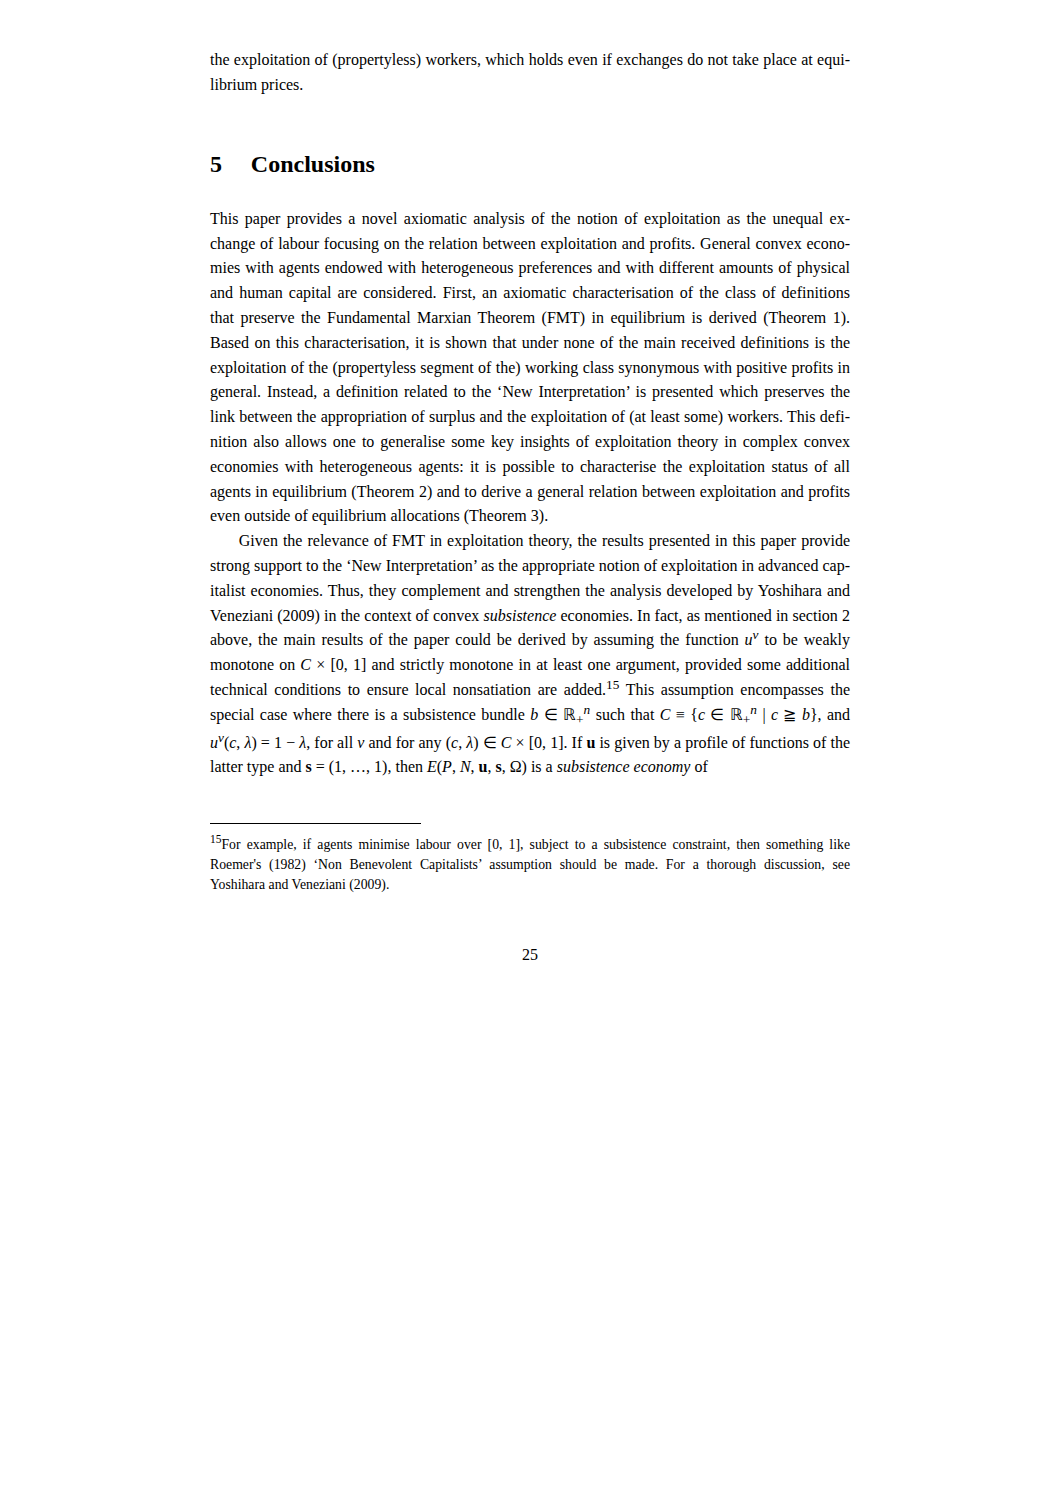the exploitation of (propertyless) workers, which holds even if exchanges do not take place at equilibrium prices.
5 Conclusions
This paper provides a novel axiomatic analysis of the notion of exploitation as the unequal exchange of labour focusing on the relation between exploitation and profits. General convex economies with agents endowed with heterogeneous preferences and with different amounts of physical and human capital are considered. First, an axiomatic characterisation of the class of definitions that preserve the Fundamental Marxian Theorem (FMT) in equilibrium is derived (Theorem 1). Based on this characterisation, it is shown that under none of the main received definitions is the exploitation of the (propertyless segment of the) working class synonymous with positive profits in general. Instead, a definition related to the ‘New Interpretation’ is presented which preserves the link between the appropriation of surplus and the exploitation of (at least some) workers. This definition also allows one to generalise some key insights of exploitation theory in complex convex economies with heterogeneous agents: it is possible to characterise the exploitation status of all agents in equilibrium (Theorem 2) and to derive a general relation between exploitation and profits even outside of equilibrium allocations (Theorem 3).
Given the relevance of FMT in exploitation theory, the results presented in this paper provide strong support to the ‘New Interpretation’ as the appropriate notion of exploitation in advanced capitalist economies. Thus, they complement and strengthen the analysis developed by Yoshihara and Veneziani (2009) in the context of convex subsistence economies. In fact, as mentioned in section 2 above, the main results of the paper could be derived by assuming the function uν to be weakly monotone on C × [0, 1] and strictly monotone in at least one argument, provided some additional technical conditions to ensure local nonsatiation are added.15 This assumption encompasses the special case where there is a subsistence bundle b ∈ ℝ+n such that C ≡ {c ∈ ℝ+n | c ≧ b}, and uν(c, λ) = 1 − λ, for all ν and for any (c, λ) ∈ C × [0, 1]. If u is given by a profile of functions of the latter type and s = (1, …, 1), then E(P, N, u, s, Ω) is a subsistence economy of
15For example, if agents minimise labour over [0, 1], subject to a subsistence constraint, then something like Roemer's (1982) ‘Non Benevolent Capitalists’ assumption should be made. For a thorough discussion, see Yoshihara and Veneziani (2009).
25